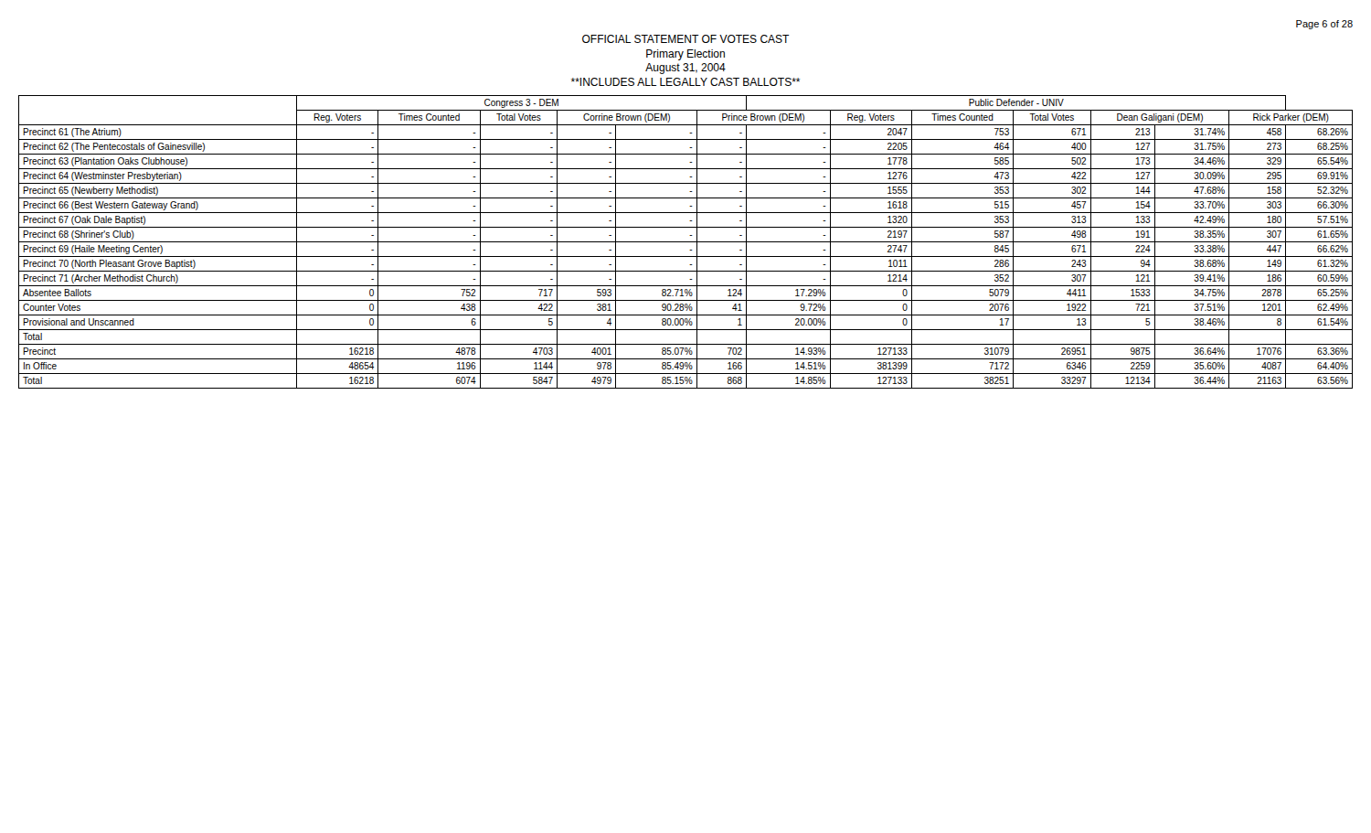Page 6 of 28
OFFICIAL STATEMENT OF VOTES CAST
Primary Election
August 31, 2004
**INCLUDES ALL LEGALLY CAST BALLOTS**
| | Congress 3 - DEM | Public Defender - UNIV |
| --- | --- | --- |
| Reg. Voters | Times Counted | Total Votes | Corrine Brown (DEM) | Prince Brown (DEM) | Reg. Voters | Times Counted | Total Votes | Dean Galigani (DEM) | Rick Parker (DEM) |
| Precinct 61 (The Atrium) | - | - | - | - | - | - | - | 2047 | 753 | 671 | 213 | 31.74% | 458 | 68.26% |
| Precinct 62 (The Pentecostals of Gainesville) | - | - | - | - | - | - | - | 2205 | 464 | 400 | 127 | 31.75% | 273 | 68.25% |
| Precinct 63 (Plantation Oaks Clubhouse) | - | - | - | - | - | - | - | 1778 | 585 | 502 | 173 | 34.46% | 329 | 65.54% |
| Precinct 64 (Westminster Presbyterian) | - | - | - | - | - | - | - | 1276 | 473 | 422 | 127 | 30.09% | 295 | 69.91% |
| Precinct 65 (Newberry Methodist) | - | - | - | - | - | - | - | 1555 | 353 | 302 | 144 | 47.68% | 158 | 52.32% |
| Precinct 66 (Best Western Gateway Grand) | - | - | - | - | - | - | - | 1618 | 515 | 457 | 154 | 33.70% | 303 | 66.30% |
| Precinct 67 (Oak Dale Baptist) | - | - | - | - | - | - | - | 1320 | 353 | 313 | 133 | 42.49% | 180 | 57.51% |
| Precinct 68 (Shriner's Club) | - | - | - | - | - | - | - | 2197 | 587 | 498 | 191 | 38.35% | 307 | 61.65% |
| Precinct 69 (Haile Meeting Center) | - | - | - | - | - | - | - | 2747 | 845 | 671 | 224 | 33.38% | 447 | 66.62% |
| Precinct 70 (North Pleasant Grove Baptist) | - | - | - | - | - | - | - | 1011 | 286 | 243 | 94 | 38.68% | 149 | 61.32% |
| Precinct 71 (Archer Methodist Church) | - | - | - | - | - | - | - | 1214 | 352 | 307 | 121 | 39.41% | 186 | 60.59% |
| Absentee Ballots | 0 | 752 | 717 | 593 | 82.71% | 124 | 17.29% | 0 | 5079 | 4411 | 1533 | 34.75% | 2878 | 65.25% |
| Counter Votes | 0 | 438 | 422 | 381 | 90.28% | 41 | 9.72% | 0 | 2076 | 1922 | 721 | 37.51% | 1201 | 62.49% |
| Provisional and Unscanned | 0 | 6 | 5 | 4 | 80.00% | 1 | 20.00% | 0 | 17 | 13 | 5 | 38.46% | 8 | 61.54% |
| Total | | | | | | | | | | | | | | |
| Precinct | 16218 | 4878 | 4703 | 4001 | 85.07% | 702 | 14.93% | 127133 | 31079 | 26951 | 9875 | 36.64% | 17076 | 63.36% |
| In Office | 48654 | 1196 | 1144 | 978 | 85.49% | 166 | 14.51% | 381399 | 7172 | 6346 | 2259 | 35.60% | 4087 | 64.40% |
| Total | 16218 | 6074 | 5847 | 4979 | 85.15% | 868 | 14.85% | 127133 | 38251 | 33297 | 12134 | 36.44% | 21163 | 63.56% |